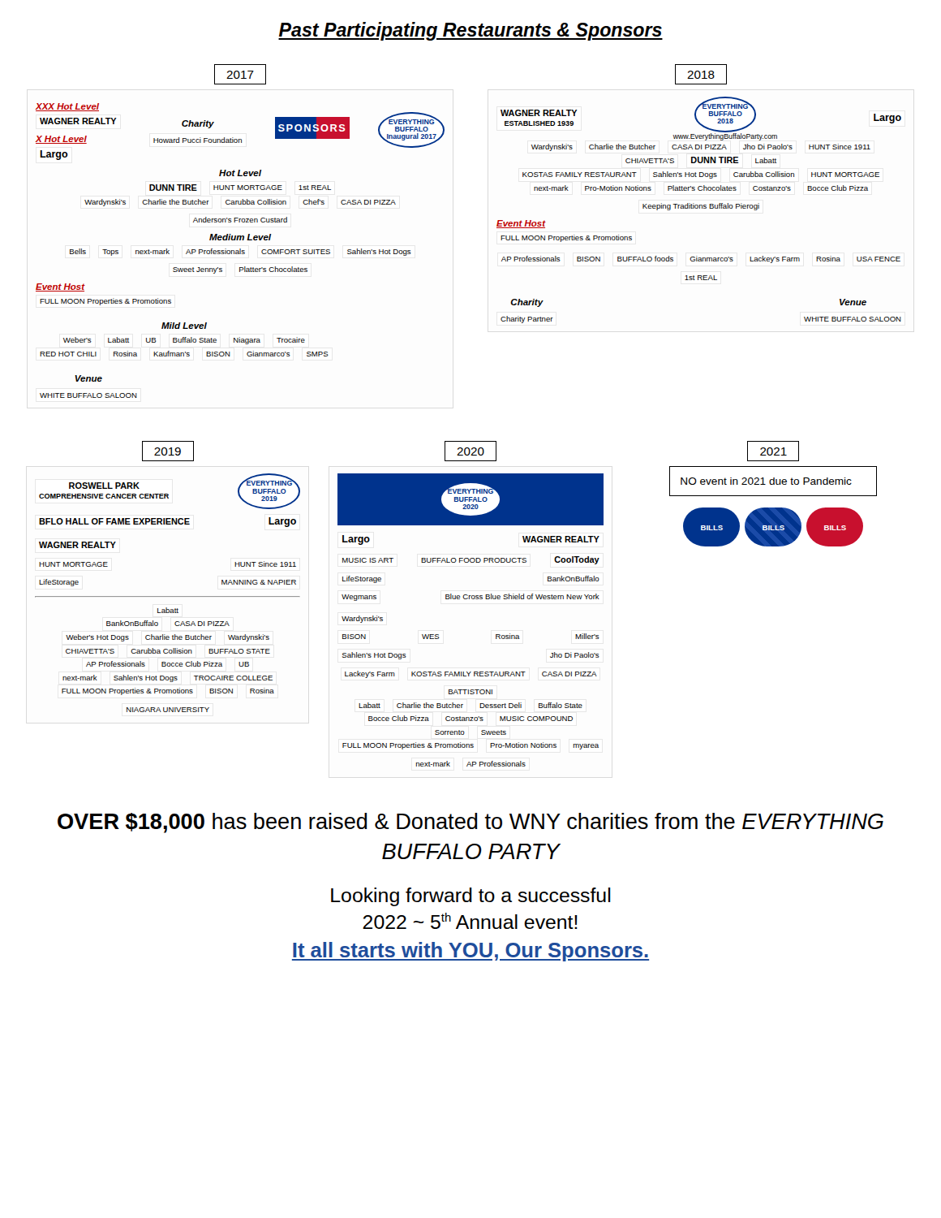Past Participating Restaurants & Sponsors
2017
XXX Hot Level
WAGNER REALTY
X Hot Level
Largo
Charity
Howard Pucci Foundation
SPONSORS
EVERYTHING
BUFFALO
Inaugural 2017
Hot Level
DUNN TIRE HUNT MORTGAGE 1st REAL
Wardynski's Charlie the Butcher Carubba Collision Chef's CASA DI PIZZA Anderson's Frozen Custard
Medium Level
Bells Tops next-mark AP Professionals COMFORT SUITES Sahlen's Hot Dogs Sweet Jenny's Platter's Chocolates
Event Host
FULL MOON Properties & Promotions
Mild Level
Weber's Labatt UB Buffalo State Niagara Trocaire
RED HOT CHILI Rosina Kaufman's BISON Gianmarco's SMPS
Venue
WHITE BUFFALO SALOON
2018
WAGNER REALTY
ESTABLISHED 1939
EVERYTHING
BUFFALO
2018
www.EverythingBuffaloParty.com
Largo
Wardynski's Charlie the Butcher CASA DI PIZZA Jho Di Paolo's HUNT Since 1911
CHIAVETTA'S DUNN TIRE Labatt
KOSTAS FAMILY RESTAURANT Sahlen's Hot Dogs Carubba Collision HUNT MORTGAGE
next-mark Pro-Motion Notions Platter's Chocolates Costanzo's Bocce Club Pizza Keeping Traditions Buffalo Pierogi
Event Host
FULL MOON Properties & Promotions
AP Professionals BISON BUFFALO foods Gianmarco's Lackey's Farm Rosina USA FENCE 1st REAL
Charity
Charity Partner
Venue
WHITE BUFFALO SALOON
2019
ROSWELL PARK
COMPREHENSIVE CANCER CENTER EVERYTHING
BUFFALO
2019
BFLO HALL OF FAME EXPERIENCE Largo WAGNER REALTY
HUNT MORTGAGE HUNT Since 1911
LifeStorage MANNING & NAPIER
Labatt
BankOnBuffalo CASA DI PIZZA
Weber's Hot Dogs Charlie the Butcher Wardynski's
CHIAVETTA'S Carubba Collision BUFFALO STATE
AP Professionals Bocce Club Pizza UB
next-mark Sahlen's Hot Dogs TROCAIRE COLLEGE
FULL MOON Properties & Promotions BISON Rosina NIAGARA UNIVERSITY
2020
EVERYTHING
BUFFALO
2020
Largo WAGNER REALTY
MUSIC IS ART BUFFALO FOOD PRODUCTS CoolToday
LifeStorage BankOnBuffalo
Wegmans Blue Cross Blue Shield of Western New York Wardynski's
BISON WES Rosina Miller's
Sahlen's Hot Dogs Jho Di Paolo's
Lackey's Farm KOSTAS FAMILY RESTAURANT CASA DI PIZZA BATTISTONI
Labatt Charlie the Butcher Dessert Deli Buffalo State
Bocce Club Pizza Costanzo's MUSIC COMPOUND
Sorrento Sweets
FULL MOON Properties & Promotions Pro-Motion Notions myarea next-mark AP Professionals
2021
NO event in 2021 due to Pandemic
BILLS
BILLS
BILLS
OVER $18,000 has been raised & Donated to WNY charities from the EVERYTHING BUFFALO PARTY
Looking forward to a successful
2022 ~ 5th Annual event!
It all starts with YOU, Our Sponsors.